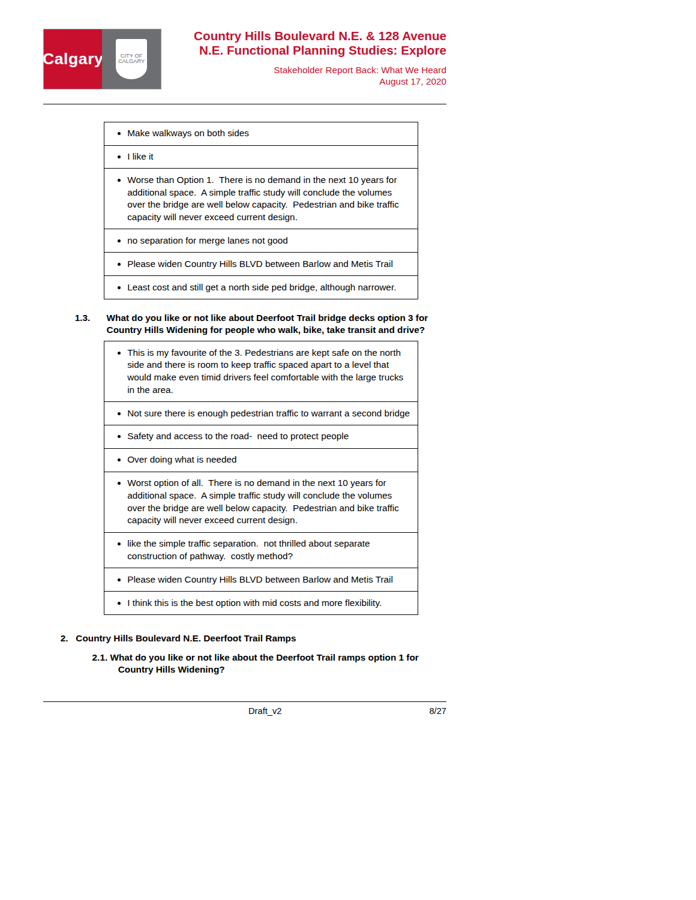Calgary
CITY OF
CALGARY
Country Hills Boulevard N.E. & 128 Avenue
N.E. Functional Planning Studies: Explore
Stakeholder Report Back: What We Heard
August 17, 2020
| Make walkways on both sides |
| I like it |
| Worse than Option 1. There is no demand in the next 10 years for additional space. A simple traffic study will conclude the volumes over the bridge are well below capacity. Pedestrian and bike traffic capacity will never exceed current design. |
| no separation for merge lanes not good |
| Please widen Country Hills BLVD between Barlow and Metis Trail |
| Least cost and still get a north side ped bridge, although narrower. |
1.3. What do you like or not like about Deerfoot Trail bridge decks option 3 for Country Hills Widening for people who walk, bike, take transit and drive?
| This is my favourite of the 3. Pedestrians are kept safe on the north side and there is room to keep traffic spaced apart to a level that would make even timid drivers feel comfortable with the large trucks in the area. |
| Not sure there is enough pedestrian traffic to warrant a second bridge |
| Safety and access to the road- need to protect people |
| Over doing what is needed |
| Worst option of all. There is no demand in the next 10 years for additional space. A simple traffic study will conclude the volumes over the bridge are well below capacity. Pedestrian and bike traffic capacity will never exceed current design. |
| like the simple traffic separation. not thrilled about separate construction of pathway. costly method? |
| Please widen Country Hills BLVD between Barlow and Metis Trail |
| I think this is the best option with mid costs and more flexibility. |
2. Country Hills Boulevard N.E. Deerfoot Trail Ramps
2.1. What do you like or not like about the Deerfoot Trail ramps option 1 for Country Hills Widening?
Draft_v2
8/27